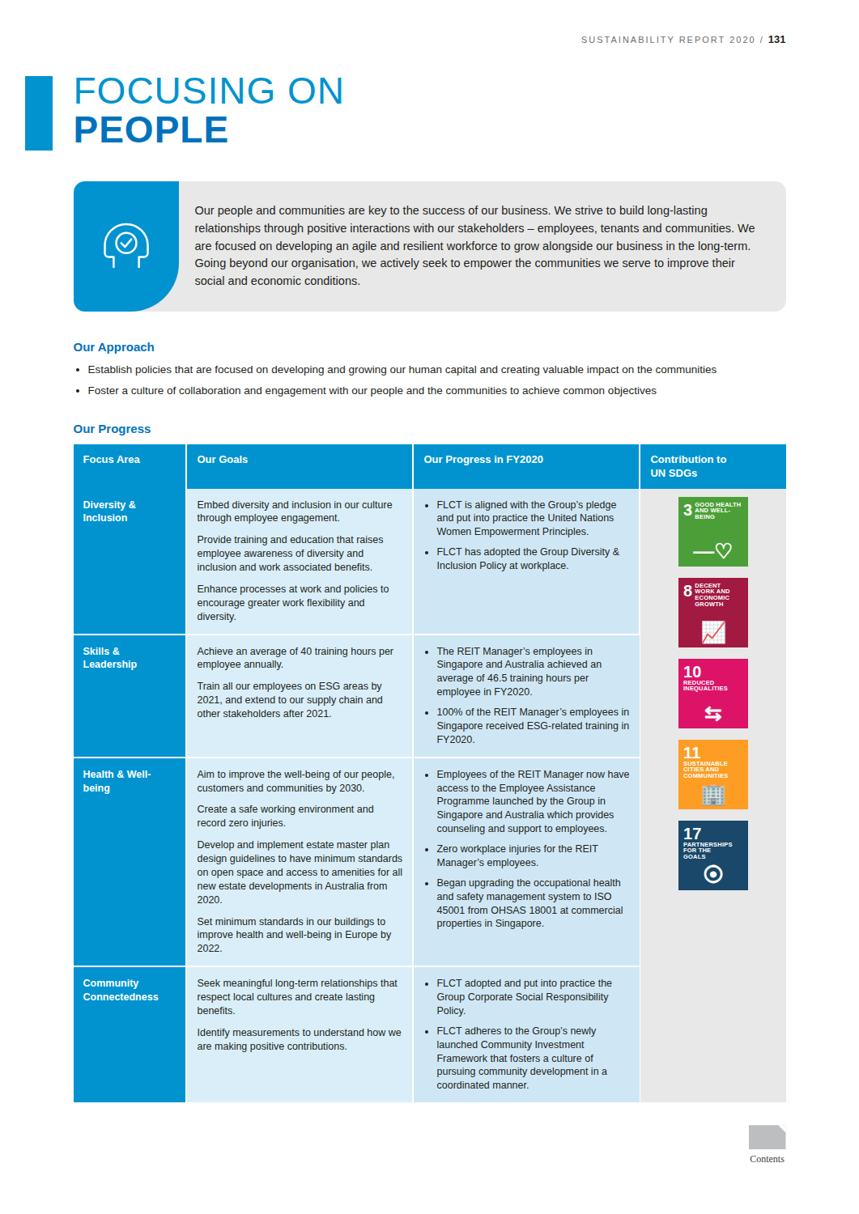SUSTAINABILITY REPORT 2020 / 131
FOCUSING ONPEOPLE
Our people and communities are key to the success of our business. We strive to build long-lasting relationships through positive interactions with our stakeholders – employees, tenants and communities. We are focused on developing an agile and resilient workforce to grow alongside our business in the long-term. Going beyond our organisation, we actively seek to empower the communities we serve to improve their social and economic conditions.
Our Approach
Establish policies that are focused on developing and growing our human capital and creating valuable impact on the communities
Foster a culture of collaboration and engagement with our people and the communities to achieve common objectives
Our Progress
| Focus Area | Our Goals | Our Progress in FY2020 | Contribution to UN SDGs |
| --- | --- | --- | --- |
| Diversity & Inclusion | Embed diversity and inclusion in our culture through employee engagement. Provide training and education that raises employee awareness of diversity and inclusion and work associated benefits. Enhance processes at work and policies to encourage greater work flexibility and diversity. | FLCT is aligned with the Group’s pledge and put into practice the United Nations Women Empowerment Principles. FLCT has adopted the Group Diversity & Inclusion Policy at workplace. | 3 Good Health and Well-being —♡ 8 Decent Work and Economic Growth 📈 10 Reduced Inequalities ⇆ 11 Sustainable Cities and Communities 🏢 17 Partnerships for the Goals ⦿ |
| Skills & Leadership | Achieve an average of 40 training hours per employee annually. Train all our employees on ESG areas by 2021, and extend to our supply chain and other stakeholders after 2021. | The REIT Manager’s employees in Singapore and Australia achieved an average of 46.5 training hours per employee in FY2020. 100% of the REIT Manager’s employees in Singapore received ESG-related training in FY2020. |
| Health & Well-being | Aim to improve the well-being of our people, customers and communities by 2030. Create a safe working environment and record zero injuries. Develop and implement estate master plan design guidelines to have minimum standards on open space and access to amenities for all new estate developments in Australia from 2020. Set minimum standards in our buildings to improve health and well-being in Europe by 2022. | Employees of the REIT Manager now have access to the Employee Assistance Programme launched by the Group in Singapore and Australia which provides counseling and support to employees. Zero workplace injuries for the REIT Manager’s employees. Began upgrading the occupational health and safety management system to ISO 45001 from OHSAS 18001 at commercial properties in Singapore. |
| Community Connectedness | Seek meaningful long-term relationships that respect local cultures and create lasting benefits. Identify measurements to understand how we are making positive contributions. | FLCT adopted and put into practice the Group Corporate Social Responsibility Policy. FLCT adheres to the Group’s newly launched Community Investment Framework that fosters a culture of pursuing community development in a coordinated manner. |
Contents